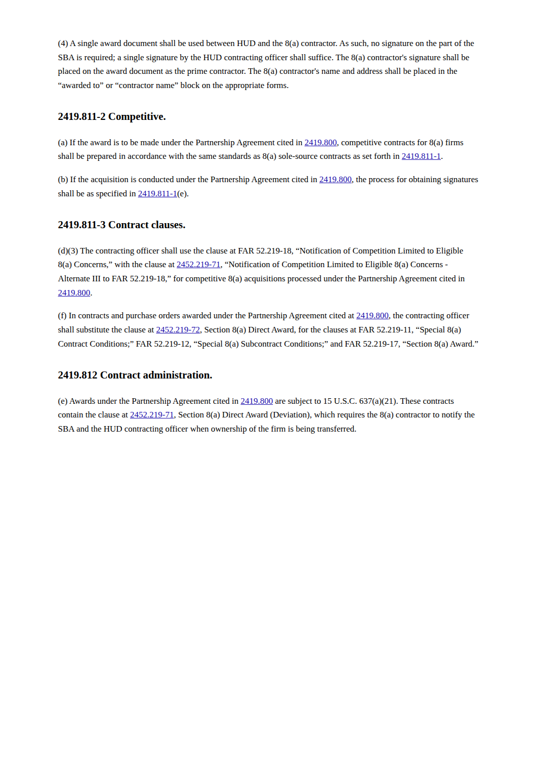(4) A single award document shall be used between HUD and the 8(a) contractor. As such, no signature on the part of the SBA is required; a single signature by the HUD contracting officer shall suffice. The 8(a) contractor's signature shall be placed on the award document as the prime contractor. The 8(a) contractor's name and address shall be placed in the “awarded to” or “contractor name” block on the appropriate forms.
2419.811-2 Competitive.
(a) If the award is to be made under the Partnership Agreement cited in 2419.800, competitive contracts for 8(a) firms shall be prepared in accordance with the same standards as 8(a) sole-source contracts as set forth in 2419.811-1.
(b) If the acquisition is conducted under the Partnership Agreement cited in 2419.800, the process for obtaining signatures shall be as specified in 2419.811-1(e).
2419.811-3 Contract clauses.
(d)(3) The contracting officer shall use the clause at FAR 52.219-18, “Notification of Competition Limited to Eligible 8(a) Concerns,” with the clause at 2452.219-71, “Notification of Competition Limited to Eligible 8(a) Concerns - Alternate III to FAR 52.219-18,” for competitive 8(a) acquisitions processed under the Partnership Agreement cited in 2419.800.
(f) In contracts and purchase orders awarded under the Partnership Agreement cited at 2419.800, the contracting officer shall substitute the clause at 2452.219-72, Section 8(a) Direct Award, for the clauses at FAR 52.219-11, “Special 8(a) Contract Conditions;” FAR 52.219-12, “Special 8(a) Subcontract Conditions;” and FAR 52.219-17, “Section 8(a) Award.”
2419.812 Contract administration.
(e) Awards under the Partnership Agreement cited in 2419.800 are subject to 15 U.S.C. 637(a)(21). These contracts contain the clause at 2452.219-71, Section 8(a) Direct Award (Deviation), which requires the 8(a) contractor to notify the SBA and the HUD contracting officer when ownership of the firm is being transferred.